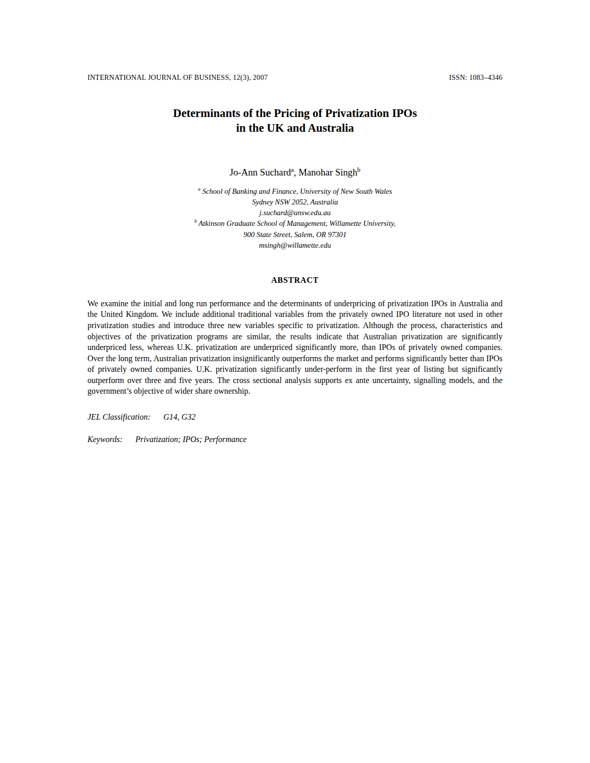INTERNATIONAL JOURNAL OF BUSINESS, 12(3), 2007 ISSN: 1083–4346
Determinants of the Pricing of Privatization IPOs
in the UK and Australia
Jo-Ann Sucharda, Manohar Singhb
a School of Banking and Finance, University of New South Wales
Sydney NSW 2052, Australia
j.suchard@unsw.edu.au
b Atkinson Graduate School of Management, Willamette University,
900 State Street, Salem, OR 97301
msingh@willamette.edu
ABSTRACT
We examine the initial and long run performance and the determinants of underpricing of privatization IPOs in Australia and the United Kingdom. We include additional traditional variables from the privately owned IPO literature not used in other privatization studies and introduce three new variables specific to privatization. Although the process, characteristics and objectives of the privatization programs are similar, the results indicate that Australian privatization are significantly underpriced less, whereas U.K. privatization are underpriced significantly more, than IPOs of privately owned companies. Over the long term, Australian privatization insignificantly outperforms the market and performs significantly better than IPOs of privately owned companies. U.K. privatization significantly under-perform in the first year of listing but significantly outperform over three and five years. The cross sectional analysis supports ex ante uncertainty, signalling models, and the government’s objective of wider share ownership.
JEL Classification: G14, G32
Keywords: Privatization; IPOs; Performance